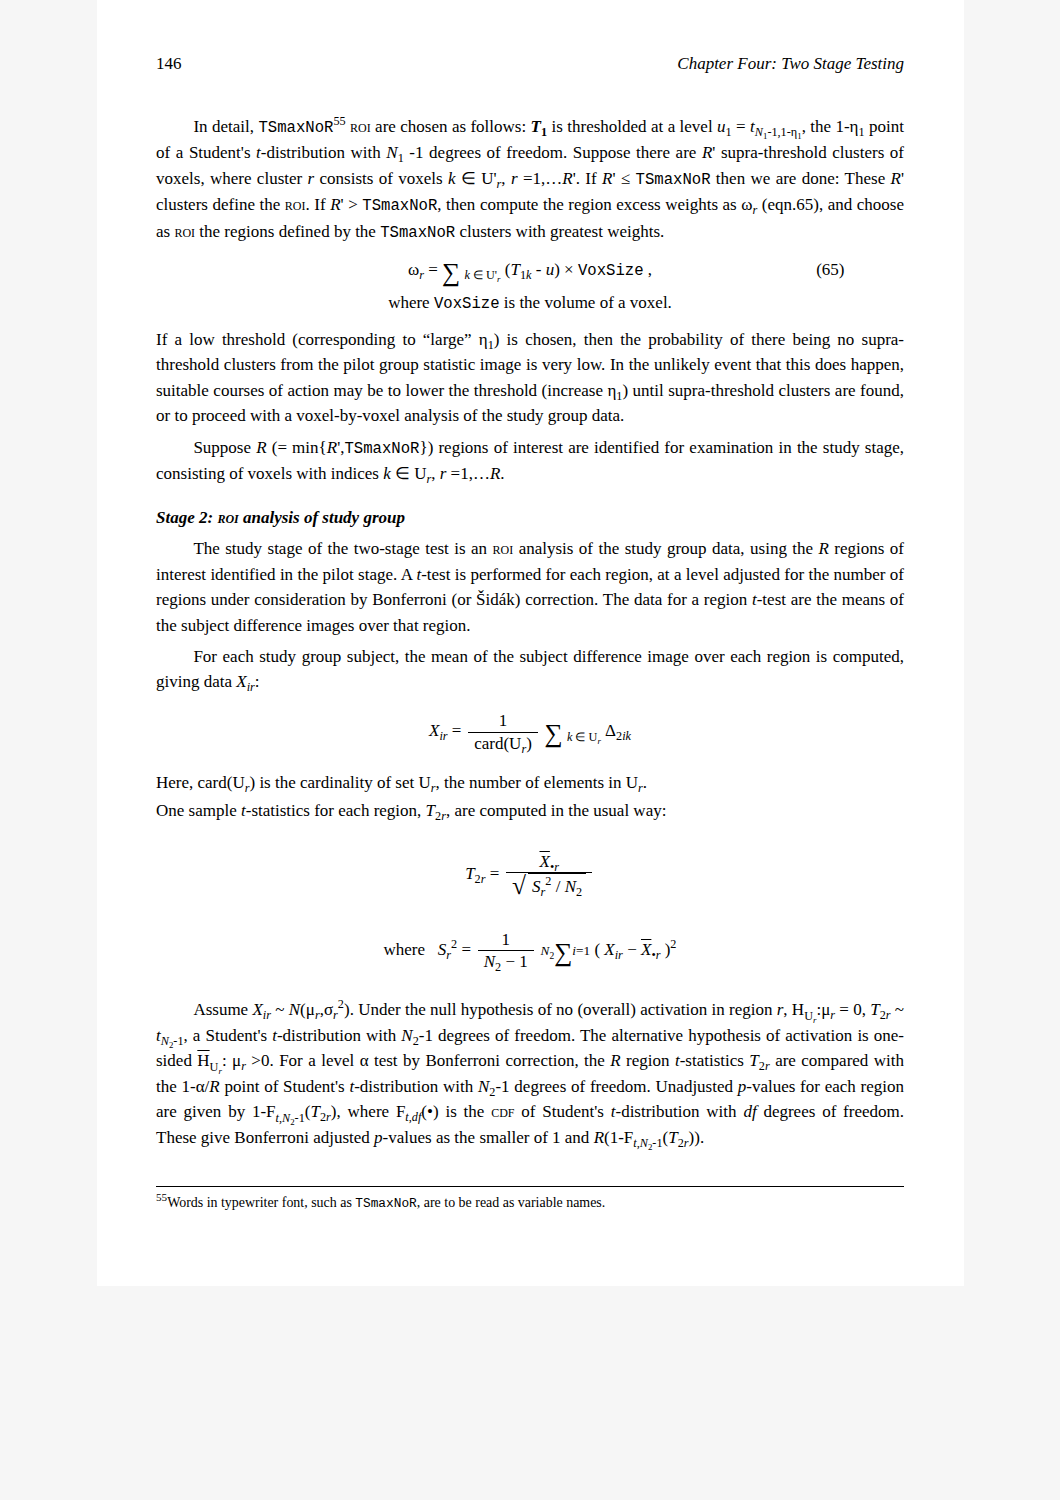146 Chapter Four: Two Stage Testing
In detail, TSmaxNoR55 roi are chosen as follows: T1 is thresholded at a level u1 = tN1-1,1-η1, the 1-η1 point of a Student's t-distribution with N1 -1 degrees of freedom. Suppose there are R' supra-threshold clusters of voxels, where cluster r consists of voxels k ∈ U'r, r =1,…R'. If R' ≤ TSmaxNoR then we are done: These R' clusters define the roi. If R' > TSmaxNoR, then compute the region excess weights as ωr (eqn.65), and choose as roi the regions defined by the TSmaxNoR clusters with greatest weights.
ωr = ∑ k ∈ U'r (T1k - u) × VoxSize , (65)
where VoxSize is the volume of a voxel.
If a low threshold (corresponding to “large” η1) is chosen, then the probability of there being no supra-threshold clusters from the pilot group statistic image is very low. In the unlikely event that this does happen, suitable courses of action may be to lower the threshold (increase η1) until supra-threshold clusters are found, or to proceed with a voxel-by-voxel analysis of the study group data.
Suppose R (= min{R',TSmaxNoR}) regions of interest are identified for examination in the study stage, consisting of voxels with indices k ∈ Ur, r =1,…R.
Stage 2: roi analysis of study group
The study stage of the two-stage test is an roi analysis of the study group data, using the R regions of interest identified in the pilot stage. A t-test is performed for each region, at a level adjusted for the number of regions under consideration by Bonferroni (or Šidák) correction. The data for a region t-test are the means of the subject difference images over that region.
For each study group subject, the mean of the subject difference image over each region is computed, giving data Xir:
Xir = 1 card(Ur) ∑ k ∈ Ur Δ2ik
Here, card(Ur) is the cardinality of set Ur, the number of elements in Ur.
One sample t-statistics for each region, T2r, are computed in the usual way:
T2r = X•r √Sr2 / N2
where Sr2 = 1 N2 − 1 N2∑i=1 ( Xir − X•r )2
Assume Xir ~ N(μr,σr2). Under the null hypothesis of no (overall) activation in region r, HUr:μr = 0, T2r ~ tN2-1, a Student's t-distribution with N2-1 degrees of freedom. The alternative hypothesis of activation is one-sided HUr: μr >0. For a level α test by Bonferroni correction, the R region t-statistics T2r are compared with the 1-α/R point of Student's t-distribution with N2-1 degrees of freedom. Unadjusted p-values for each region are given by 1-Ft,N2-1(T2r), where Ft,df(•) is the cdf of Student's t-distribution with df degrees of freedom. These give Bonferroni adjusted p-values as the smaller of 1 and R(1-Ft,N2-1(T2r)).
55Words in typewriter font, such as TSmaxNoR, are to be read as variable names.